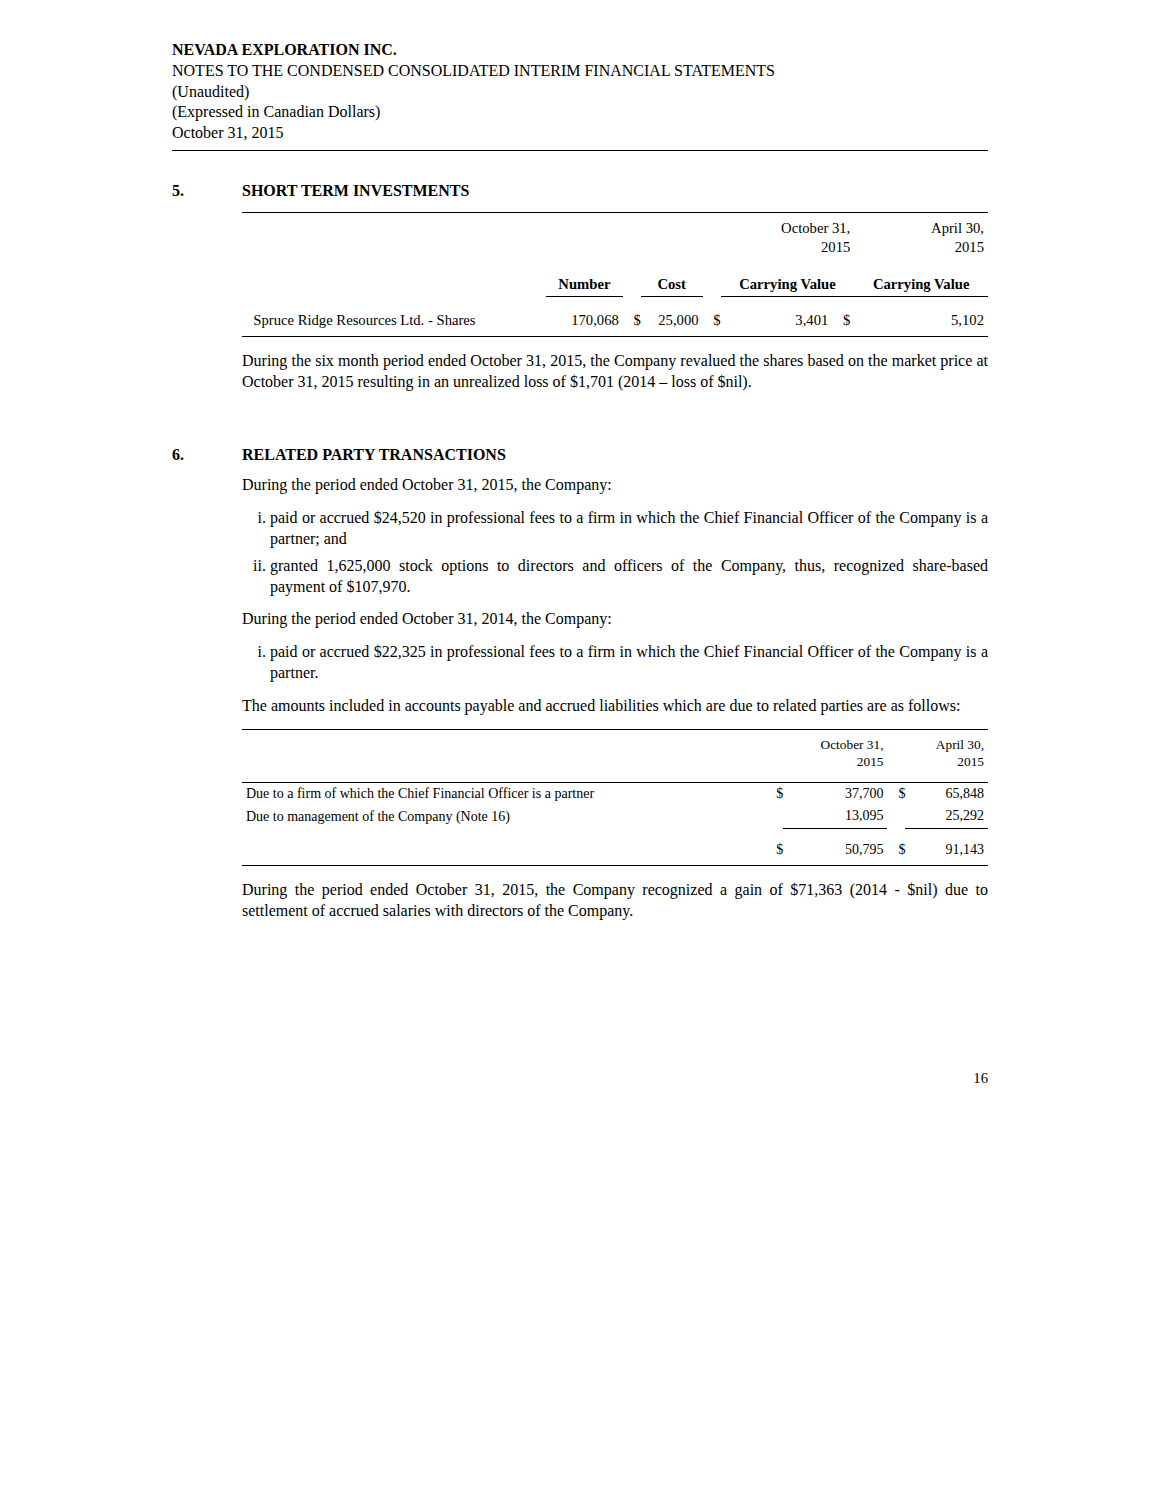NEVADA EXPLORATION INC.
NOTES TO THE CONDENSED CONSOLIDATED INTERIM FINANCIAL STATEMENTS
(Unaudited)
(Expressed in Canadian Dollars)
October 31, 2015
5. SHORT TERM INVESTMENTS
| | | | | | October 31, 2015 | April 30, 2015 |
| | Number | | Cost | | Carrying Value | Carrying Value |
| Spruce Ridge Resources Ltd. - Shares | 170,068 | $ | 25,000 | $ | 3,401 $ | 5,102 |
During the six month period ended October 31, 2015, the Company revalued the shares based on the market price at October 31, 2015 resulting in an unrealized loss of $1,701 (2014 – loss of $nil).
6. RELATED PARTY TRANSACTIONS
During the period ended October 31, 2015, the Company:
paid or accrued $24,520 in professional fees to a firm in which the Chief Financial Officer of the Company is a partner; and
granted 1,625,000 stock options to directors and officers of the Company, thus, recognized share-based payment of $107,970.
During the period ended October 31, 2014, the Company:
paid or accrued $22,325 in professional fees to a firm in which the Chief Financial Officer of the Company is a partner.
The amounts included in accounts payable and accrued liabilities which are due to related parties are as follows:
| | | October 31, 2015 | | April 30, 2015 |
| Due to a firm of which the Chief Financial Officer is a partner | $ | 37,700 | $ | 65,848 |
| Due to management of the Company (Note 16) | | 13,095 | | 25,292 |
| | $ | 50,795 | $ | 91,143 |
During the period ended October 31, 2015, the Company recognized a gain of $71,363 (2014 - $nil) due to settlement of accrued salaries with directors of the Company.
16